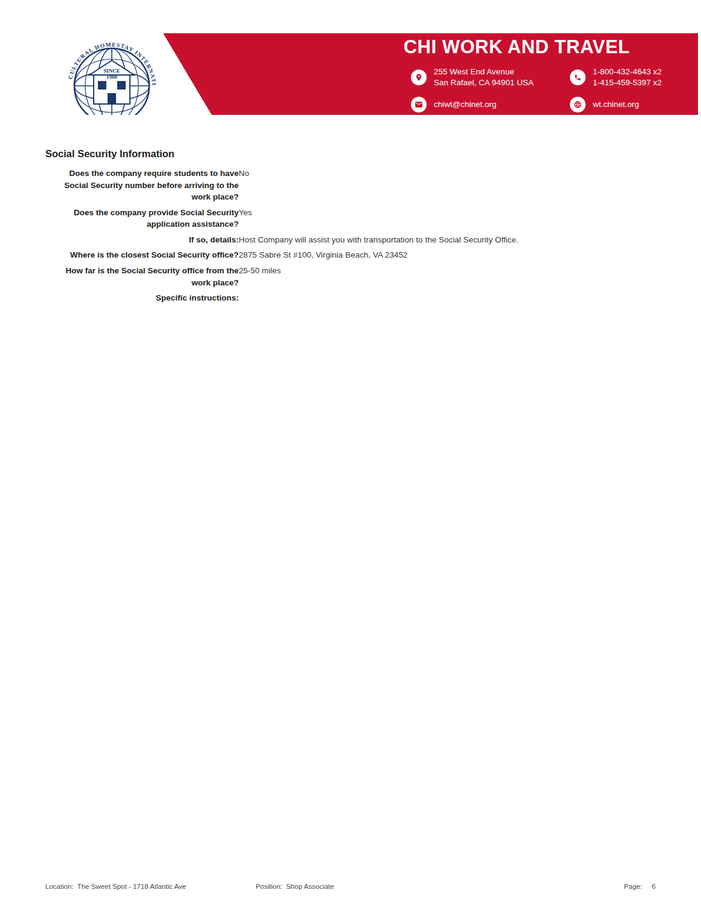SINCE 1980 CULTURAL HOMESTAY INTERNATIONAL C·H·I
CHI WORK AND TRAVEL
255 West End Avenue
San Rafael, CA 94901 USA
chiwt@chinet.org
1-800-432-4643 x2
1-415-459-5397 x2
wt.chinet.org
Job Description
Social Security Information
| Does the company require students to have Social Security number before arriving to the work place? | No |
| Does the company provide Social Security application assistance? | Yes |
| If so, details: | Host Company will assist you with transportation to the Social Security Office. |
| Where is the closest Social Security office? | 2875 Sabre St #100, Virginia Beach, VA 23452 |
| How far is the Social Security office from the work place? | 25-50 miles |
| Specific instructions: | |
Location: The Sweet Spot - 1718 Atlantic Ave
Position: Shop Associate
Page: 6